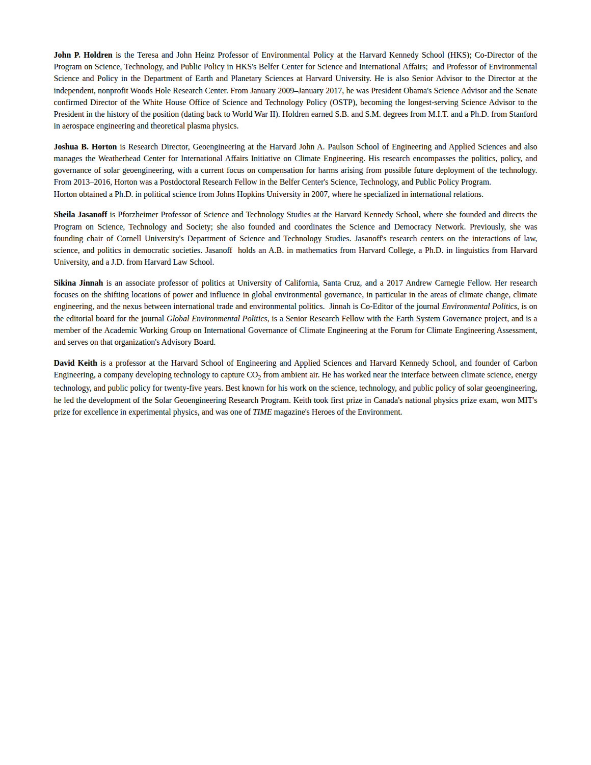John P. Holdren is the Teresa and John Heinz Professor of Environmental Policy at the Harvard Kennedy School (HKS); Co-Director of the Program on Science, Technology, and Public Policy in HKS's Belfer Center for Science and International Affairs; and Professor of Environmental Science and Policy in the Department of Earth and Planetary Sciences at Harvard University. He is also Senior Advisor to the Director at the independent, nonprofit Woods Hole Research Center. From January 2009–January 2017, he was President Obama's Science Advisor and the Senate confirmed Director of the White House Office of Science and Technology Policy (OSTP), becoming the longest-serving Science Advisor to the President in the history of the position (dating back to World War II). Holdren earned S.B. and S.M. degrees from M.I.T. and a Ph.D. from Stanford in aerospace engineering and theoretical plasma physics.
Joshua B. Horton is Research Director, Geoengineering at the Harvard John A. Paulson School of Engineering and Applied Sciences and also manages the Weatherhead Center for International Affairs Initiative on Climate Engineering. His research encompasses the politics, policy, and governance of solar geoengineering, with a current focus on compensation for harms arising from possible future deployment of the technology. From 2013–2016, Horton was a Postdoctoral Research Fellow in the Belfer Center's Science, Technology, and Public Policy Program.
Horton obtained a Ph.D. in political science from Johns Hopkins University in 2007, where he specialized in international relations.
Sheila Jasanoff is Pforzheimer Professor of Science and Technology Studies at the Harvard Kennedy School, where she founded and directs the Program on Science, Technology and Society; she also founded and coordinates the Science and Democracy Network. Previously, she was founding chair of Cornell University's Department of Science and Technology Studies. Jasanoff's research centers on the interactions of law, science, and politics in democratic societies. Jasanoff holds an A.B. in mathematics from Harvard College, a Ph.D. in linguistics from Harvard University, and a J.D. from Harvard Law School.
Sikina Jinnah is an associate professor of politics at University of California, Santa Cruz, and a 2017 Andrew Carnegie Fellow. Her research focuses on the shifting locations of power and influence in global environmental governance, in particular in the areas of climate change, climate engineering, and the nexus between international trade and environmental politics. Jinnah is Co-Editor of the journal Environmental Politics, is on the editorial board for the journal Global Environmental Politics, is a Senior Research Fellow with the Earth System Governance project, and is a member of the Academic Working Group on International Governance of Climate Engineering at the Forum for Climate Engineering Assessment, and serves on that organization's Advisory Board.
David Keith is a professor at the Harvard School of Engineering and Applied Sciences and Harvard Kennedy School, and founder of Carbon Engineering, a company developing technology to capture CO2 from ambient air. He has worked near the interface between climate science, energy technology, and public policy for twenty-five years. Best known for his work on the science, technology, and public policy of solar geoengineering, he led the development of the Solar Geoengineering Research Program. Keith took first prize in Canada's national physics prize exam, won MIT's prize for excellence in experimental physics, and was one of TIME magazine's Heroes of the Environment.